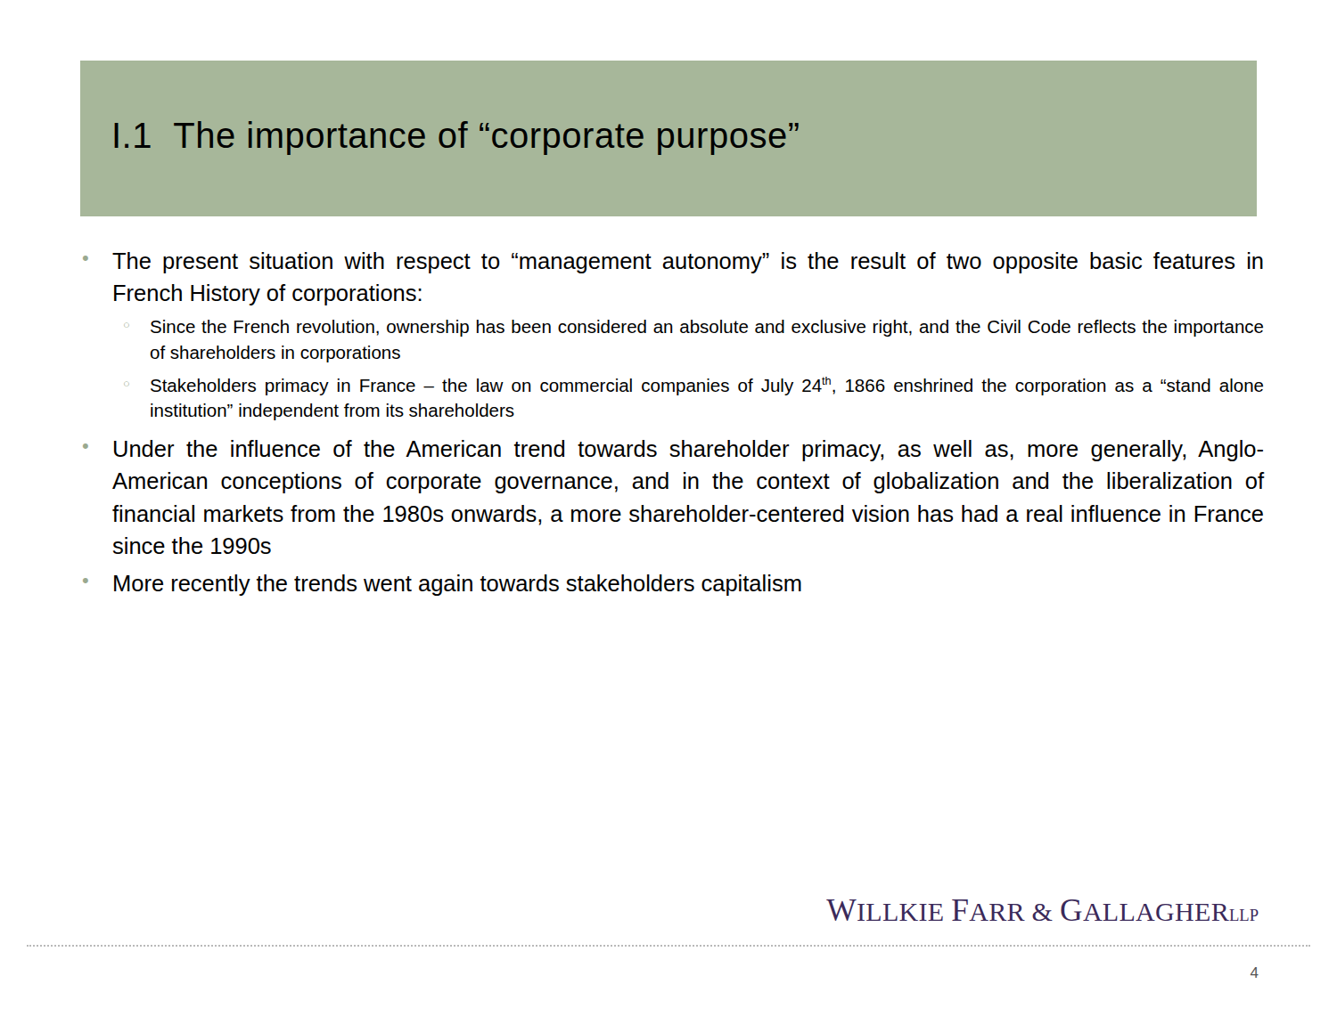I.1 The importance of “corporate purpose”
The present situation with respect to “management autonomy” is the result of two opposite basic features in French History of corporations:
Since the French revolution, ownership has been considered an absolute and exclusive right, and the Civil Code reflects the importance of shareholders in corporations
Stakeholders primacy in France – the law on commercial companies of July 24th, 1866 enshrined the corporation as a “stand alone institution” independent from its shareholders
Under the influence of the American trend towards shareholder primacy, as well as, more generally, Anglo-American conceptions of corporate governance, and in the context of globalization and the liberalization of financial markets from the 1980s onwards, a more shareholder-centered vision has had a real influence in France since the 1990s
More recently the trends went again towards stakeholders capitalism
WILLKIE FARR & GALLAGHERLLP
4